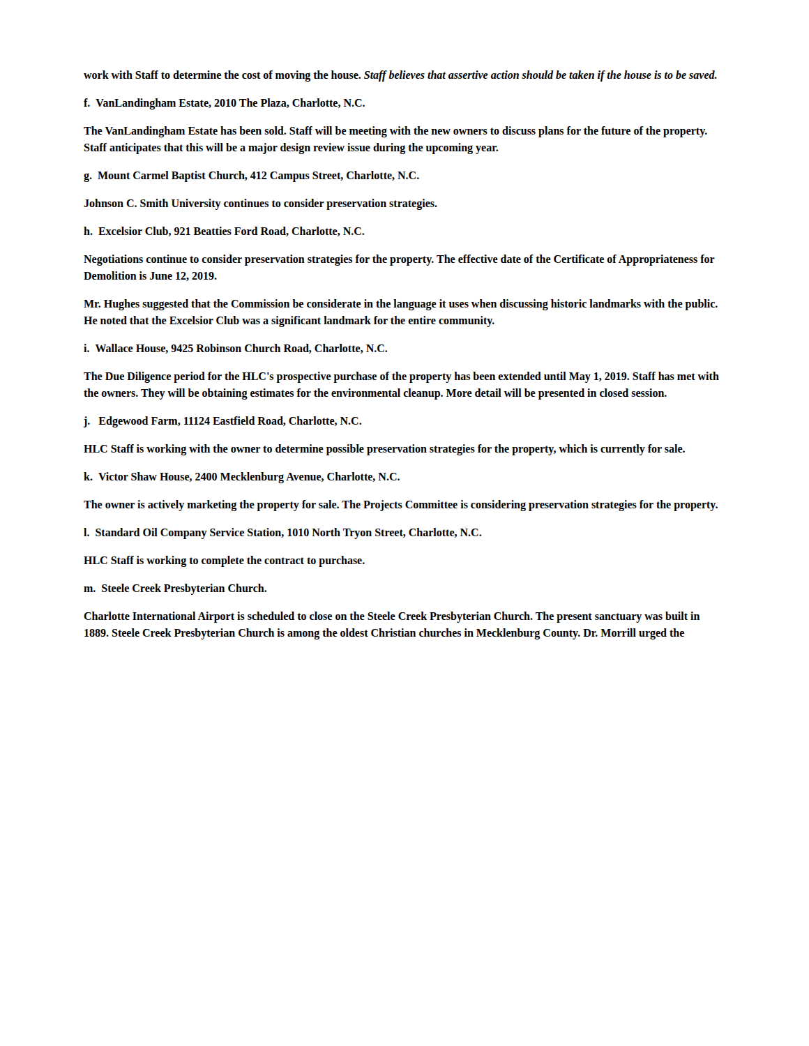work with Staff to determine the cost of moving the house. Staff believes that assertive action should be taken if the house is to be saved.
f. VanLandingham Estate, 2010 The Plaza, Charlotte, N.C.
The VanLandingham Estate has been sold. Staff will be meeting with the new owners to discuss plans for the future of the property. Staff anticipates that this will be a major design review issue during the upcoming year.
g. Mount Carmel Baptist Church, 412 Campus Street, Charlotte, N.C.
Johnson C. Smith University continues to consider preservation strategies.
h. Excelsior Club, 921 Beatties Ford Road, Charlotte, N.C.
Negotiations continue to consider preservation strategies for the property. The effective date of the Certificate of Appropriateness for Demolition is June 12, 2019.
Mr. Hughes suggested that the Commission be considerate in the language it uses when discussing historic landmarks with the public. He noted that the Excelsior Club was a significant landmark for the entire community.
i. Wallace House, 9425 Robinson Church Road, Charlotte, N.C.
The Due Diligence period for the HLC's prospective purchase of the property has been extended until May 1, 2019. Staff has met with the owners. They will be obtaining estimates for the environmental cleanup. More detail will be presented in closed session.
j. Edgewood Farm, 11124 Eastfield Road, Charlotte, N.C.
HLC Staff is working with the owner to determine possible preservation strategies for the property, which is currently for sale.
k. Victor Shaw House, 2400 Mecklenburg Avenue, Charlotte, N.C.
The owner is actively marketing the property for sale. The Projects Committee is considering preservation strategies for the property.
l. Standard Oil Company Service Station, 1010 North Tryon Street, Charlotte, N.C.
HLC Staff is working to complete the contract to purchase.
m. Steele Creek Presbyterian Church.
Charlotte International Airport is scheduled to close on the Steele Creek Presbyterian Church. The present sanctuary was built in 1889. Steele Creek Presbyterian Church is among the oldest Christian churches in Mecklenburg County. Dr. Morrill urged the